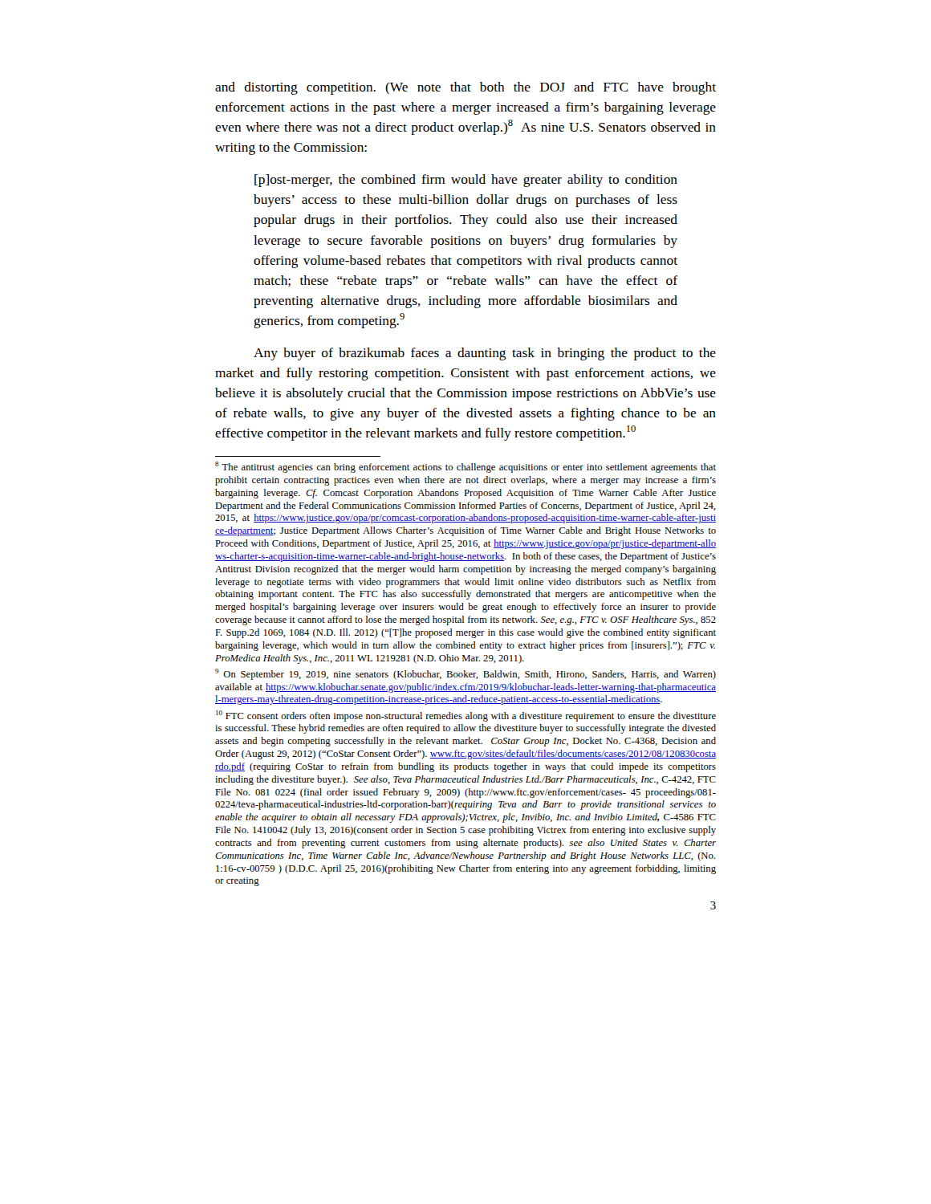and distorting competition. (We note that both the DOJ and FTC have brought enforcement actions in the past where a merger increased a firm’s bargaining leverage even where there was not a direct product overlap.)8 As nine U.S. Senators observed in writing to the Commission:
[p]ost-merger, the combined firm would have greater ability to condition buyers’ access to these multi-billion dollar drugs on purchases of less popular drugs in their portfolios. They could also use their increased leverage to secure favorable positions on buyers’ drug formularies by offering volume-based rebates that competitors with rival products cannot match; these “rebate traps” or “rebate walls” can have the effect of preventing alternative drugs, including more affordable biosimilars and generics, from competing.9
Any buyer of brazikumab faces a daunting task in bringing the product to the market and fully restoring competition. Consistent with past enforcement actions, we believe it is absolutely crucial that the Commission impose restrictions on AbbVie’s use of rebate walls, to give any buyer of the divested assets a fighting chance to be an effective competitor in the relevant markets and fully restore competition.10
8 The antitrust agencies can bring enforcement actions to challenge acquisitions or enter into settlement agreements that prohibit certain contracting practices even when there are not direct overlaps, where a merger may increase a firm’s bargaining leverage. Cf. Comcast Corporation Abandons Proposed Acquisition of Time Warner Cable After Justice Department and the Federal Communications Commission Informed Parties of Concerns, Department of Justice, April 24, 2015, at https://www.justice.gov/opa/pr/comcast-corporation-abandons-proposed-acquisition-time-warner-cable-after-justice-department; Justice Department Allows Charter’s Acquisition of Time Warner Cable and Bright House Networks to Proceed with Conditions, Department of Justice, April 25, 2016, at https://www.justice.gov/opa/pr/justice-department-allows-charter-s-acquisition-time-warner-cable-and-bright-house-networks. In both of these cases, the Department of Justice’s Antitrust Division recognized that the merger would harm competition by increasing the merged company’s bargaining leverage to negotiate terms with video programmers that would limit online video distributors such as Netflix from obtaining important content. The FTC has also successfully demonstrated that mergers are anticompetitive when the merged hospital’s bargaining leverage over insurers would be great enough to effectively force an insurer to provide coverage because it cannot afford to lose the merged hospital from its network. See, e.g., FTC v. OSF Healthcare Sys., 852 F. Supp.2d 1069, 1084 (N.D. Ill. 2012) (“[T]he proposed merger in this case would give the combined entity significant bargaining leverage, which would in turn allow the combined entity to extract higher prices from [insurers].”); FTC v. ProMedica Health Sys., Inc., 2011 WL 1219281 (N.D. Ohio Mar. 29, 2011).
9 On September 19, 2019, nine senators (Klobuchar, Booker, Baldwin, Smith, Hirono, Sanders, Harris, and Warren) available at https://www.klobuchar.senate.gov/public/index.cfm/2019/9/klobuchar-leads-letter-warning-that-pharmaceutical-mergers-may-threaten-drug-competition-increase-prices-and-reduce-patient-access-to-essential-medications.
10 FTC consent orders often impose non-structural remedies along with a divestiture requirement to ensure the divestiture is successful. These hybrid remedies are often required to allow the divestiture buyer to successfully integrate the divested assets and begin competing successfully in the relevant market. CoStar Group Inc, Docket No. C-4368, Decision and Order (August 29, 2012) (“CoStar Consent Order”). www.ftc.gov/sites/default/files/documents/cases/2012/08/120830costardo.pdf (requiring CoStar to refrain from bundling its products together in ways that could impede its competitors including the divestiture buyer.). See also, Teva Pharmaceutical Industries Ltd./Barr Pharmaceuticals, Inc., C-4242, FTC File No. 081 0224 (final order issued February 9, 2009) (http://www.ftc.gov/enforcement/cases- 45 proceedings/081-0224/teva-pharmaceutical-industries-ltd-corporation-barr)(requiring Teva and Barr to provide transitional services to enable the acquirer to obtain all necessary FDA approvals);Victrex, plc, Invibio, Inc. and Invibio Limited, C-4586 FTC File No. 1410042 (July 13, 2016)(consent order in Section 5 case prohibiting Victrex from entering into exclusive supply contracts and from preventing current customers from using alternate products). see also United States v. Charter Communications Inc, Time Warner Cable Inc, Advance/Newhouse Partnership and Bright House Networks LLC, (No. 1:16-cv-00759 ) (D.D.C. April 25, 2016)(prohibiting New Charter from entering into any agreement forbidding, limiting or creating
3